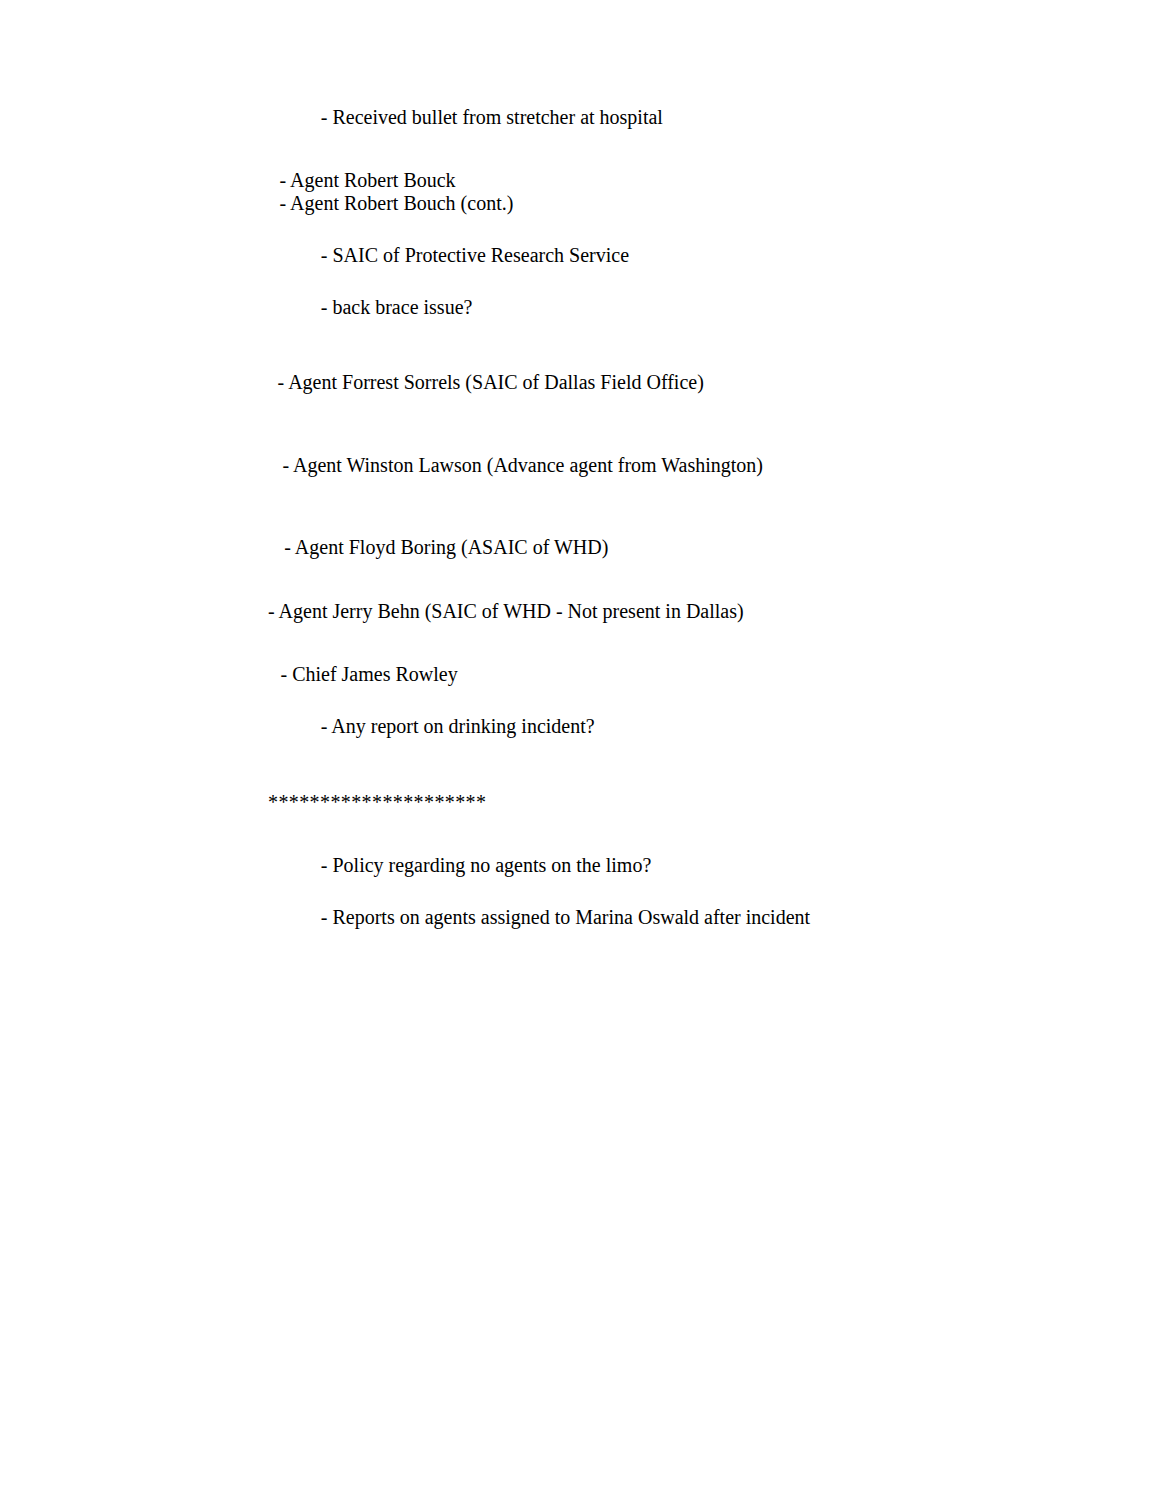- Received bullet from stretcher at hospital
- Agent Robert Bouck
- Agent Robert Bouch (cont.)
- SAIC of Protective Research Service
- back brace issue?
- Agent Forrest Sorrels (SAIC of Dallas Field Office)
- Agent Winston Lawson (Advance agent from Washington)
- Agent Floyd Boring (ASAIC of WHD)
- Agent Jerry Behn (SAIC of WHD - Not present in Dallas)
- Chief James Rowley
- Any report on drinking incident?
*********************
- Policy regarding no agents on the limo?
- Reports on agents assigned to Marina Oswald after incident